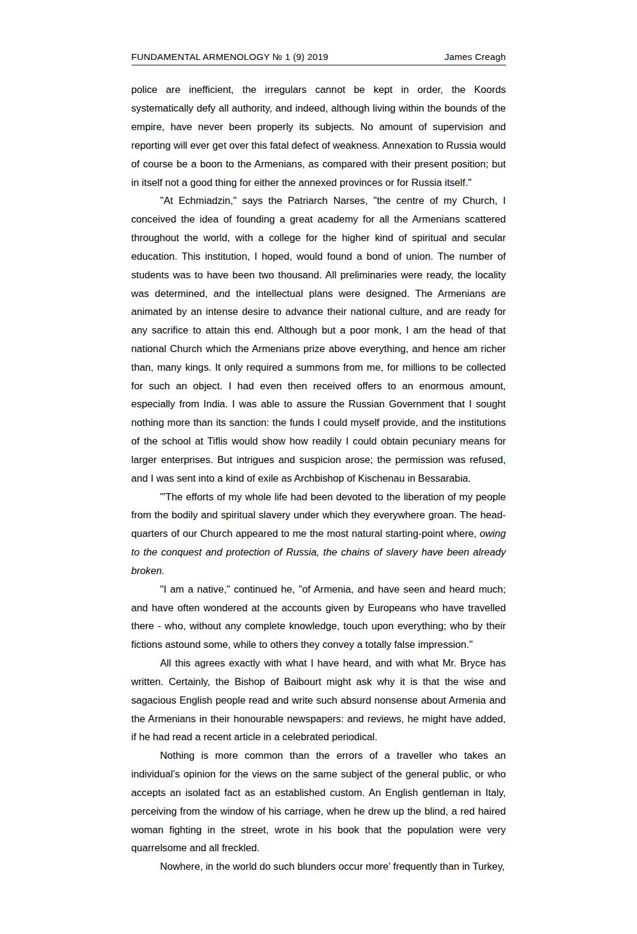FUNDAMENTAL ARMENOLOGY № 1 (9) 2019 James Creagh
police are inefficient, the irregulars cannot be kept in order, the Koords systematically defy all authority, and indeed, although living within the bounds of the empire, have never been properly its subjects. No amount of supervision and reporting will ever get over this fatal defect of weakness. Annexation to Russia would of course be a boon to the Armenians, as compared with their present position; but in itself not a good thing for either the annexed provinces or for Russia itself."
"At Echmiadzin," says the Patriarch Narses, "the centre of my Church, I conceived the idea of founding a great academy for all the Armenians scattered throughout the world, with a college for the higher kind of spiritual and secular education. This institution, I hoped, would found a bond of union. The number of students was to have been two thousand. All preliminaries were ready, the locality was determined, and the intellectual plans were designed. The Armenians are animated by an intense desire to advance their national culture, and are ready for any sacrifice to attain this end. Although but a poor monk, I am the head of that national Church which the Armenians prize above everything, and hence am richer than, many kings. It only required a summons from me, for millions to be collected for such an object. I had even then received offers to an enormous amount, especially from India. I was able to assure the Russian Government that I sought nothing more than its sanction: the funds I could myself provide, and the institutions of the school at Tiflis would show how readily I could obtain pecuniary means for larger enterprises. But intrigues and suspicion arose; the permission was refused, and I was sent into a kind of exile as Archbishop of Kischenau in Bessarabia.
"'The efforts of my whole life had been devoted to the liberation of my people from the bodily and spiritual slavery under which they everywhere groan. The head-quarters of our Church appeared to me the most natural starting-point where, owing to the conquest and protection of Russia, the chains of slavery have been already broken.
"I am a native," continued he, "of Armenia, and have seen and heard much; and have often wondered at the accounts given by Europeans who have travelled there - who, without any complete knowledge, touch upon everything; who by their fictions astound some, while to others they convey a totally false impression."
All this agrees exactly with what I have heard, and with what Mr. Bryce has written. Certainly, the Bishop of Baibourt might ask why it is that the wise and sagacious English people read and write such absurd nonsense about Armenia and the Armenians in their honourable newspapers: and reviews, he might have added, if he had read a recent article in a celebrated periodical.
Nothing is more common than the errors of a traveller who takes an individual's opinion for the views on the same subject of the general public, or who accepts an isolated fact as an established custom. An English gentleman in Italy, perceiving from the window of his carriage, when he drew up the blind, a red haired woman fighting in the street, wrote in his book that the population were very quarrelsome and all freckled.
Nowhere, in the world do such blunders occur more' frequently than in Turkey,